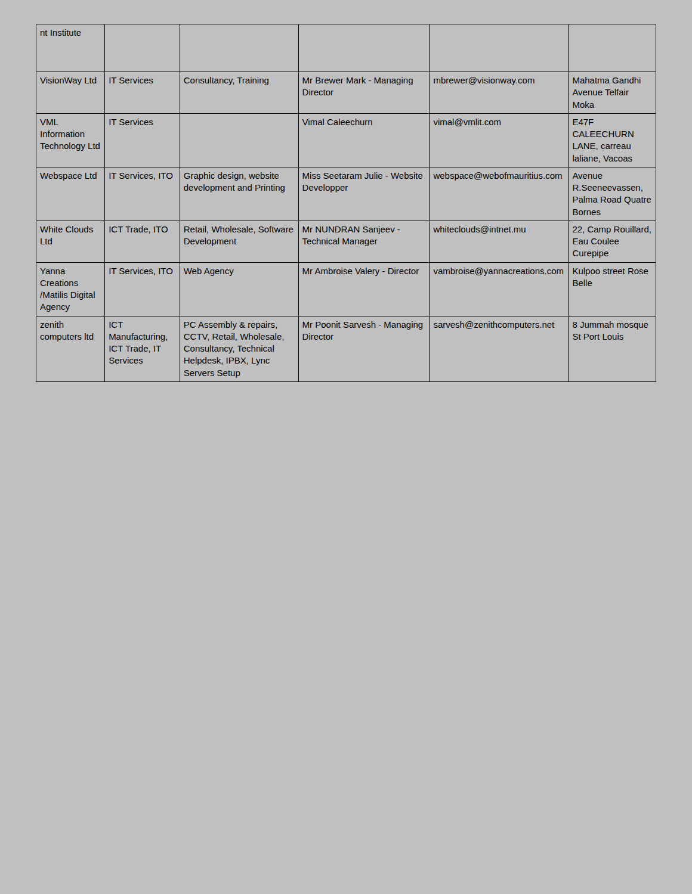| nt Institute | | | | | |
| VisionWay Ltd | IT Services | Consultancy, Training | Mr Brewer Mark - Managing Director | mbrewer@visionway.com | Mahatma Gandhi Avenue Telfair Moka |
| VML Information Technology Ltd | IT Services | | Vimal Caleechurn | vimal@vmlit.com | E47F CALEECHURN LANE, carreau laliane, Vacoas |
| Webspace Ltd | IT Services, ITO | Graphic design, website development and Printing | Miss Seetaram Julie - Website Developper | webspace@webofmauritius.com | Avenue R.Seeneevassen, Palma Road Quatre Bornes |
| White Clouds Ltd | ICT Trade, ITO | Retail, Wholesale, Software Development | Mr NUNDRAN Sanjeev - Technical Manager | whiteclouds@intnet.mu | 22, Camp Rouillard, Eau Coulee Curepipe |
| Yanna Creations /Matilis Digital Agency | IT Services, ITO | Web Agency | Mr Ambroise Valery - Director | vambroise@yannacreations.com | Kulpoo street Rose Belle |
| zenith computers ltd | ICT Manufacturing, ICT Trade, IT Services | PC Assembly & repairs, CCTV, Retail, Wholesale, Consultancy, Technical Helpdesk, IPBX, Lync Servers Setup | Mr Poonit Sarvesh - Managing Director | sarvesh@zenithcomputers.net | 8 Jummah mosque St Port Louis |